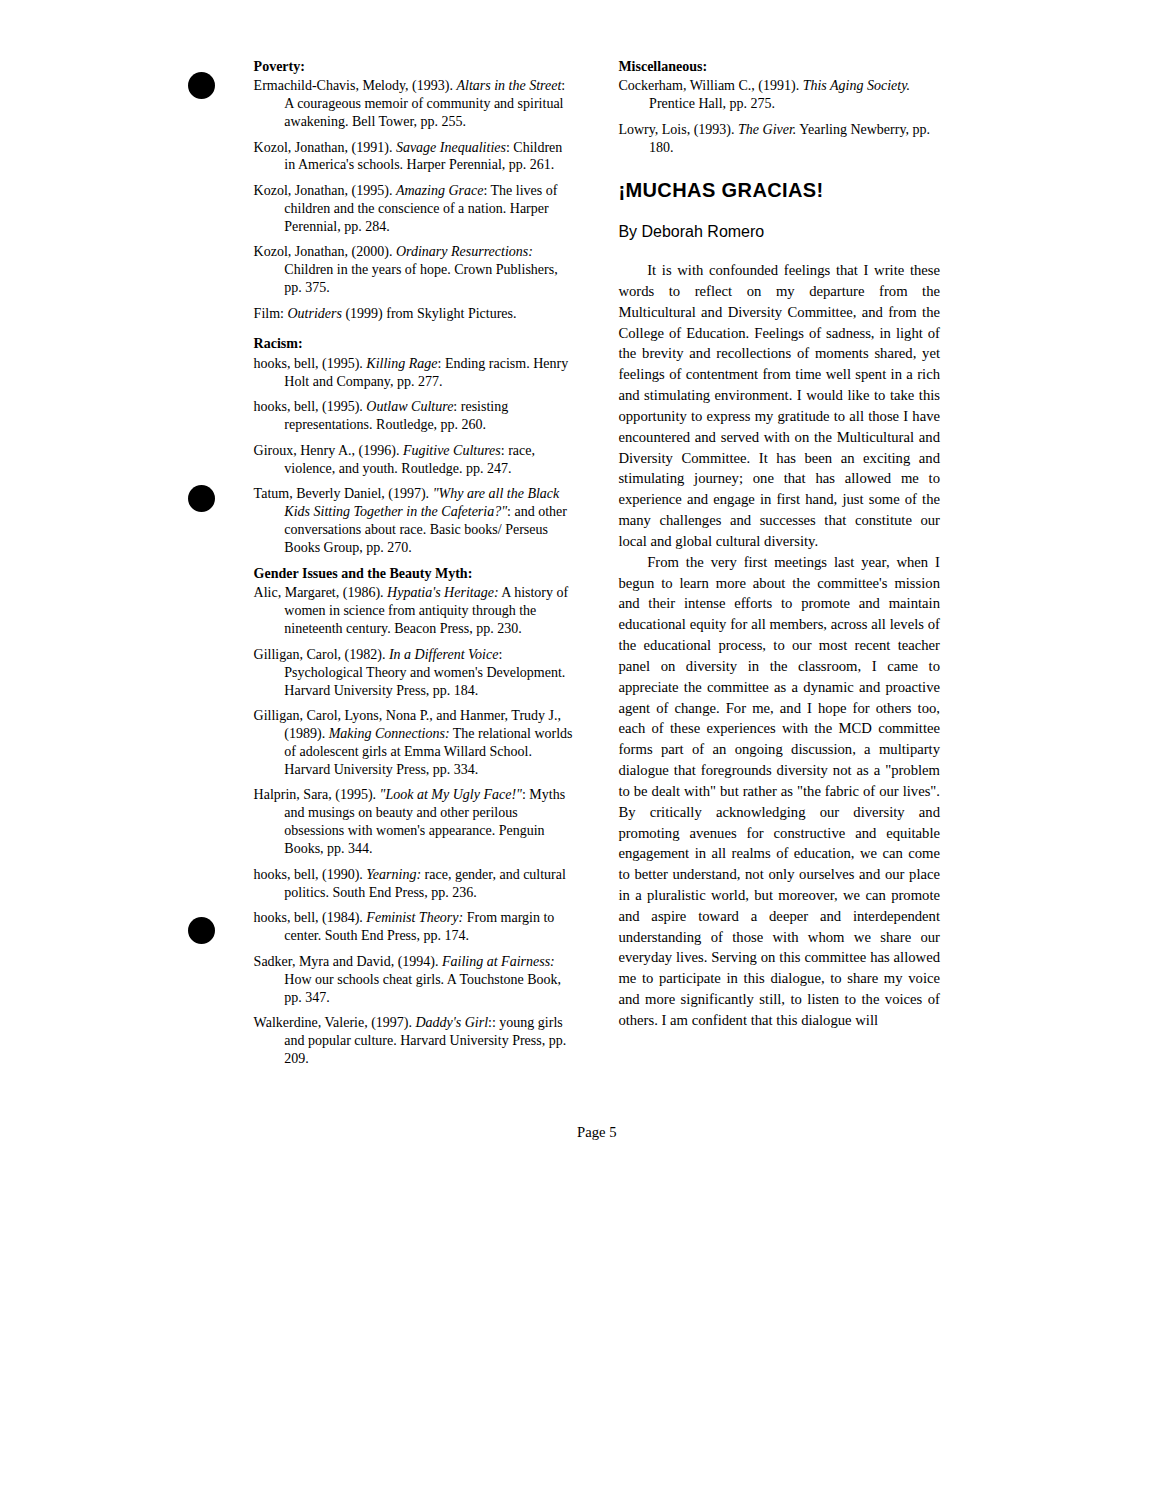Poverty:
Ermachild-Chavis, Melody, (1993). Altars in the Street: A courageous memoir of community and spiritual awakening. Bell Tower, pp. 255.
Kozol, Jonathan, (1991). Savage Inequalities: Children in America's schools. Harper Perennial, pp. 261.
Kozol, Jonathan, (1995). Amazing Grace: The lives of children and the conscience of a nation. Harper Perennial, pp. 284.
Kozol, Jonathan, (2000). Ordinary Resurrections: Children in the years of hope. Crown Publishers, pp. 375.
Film: Outriders (1999) from Skylight Pictures.
Racism:
hooks, bell, (1995). Killing Rage: Ending racism. Henry Holt and Company, pp. 277.
hooks, bell, (1995). Outlaw Culture: resisting representations. Routledge, pp. 260.
Giroux, Henry A., (1996). Fugitive Cultures: race, violence, and youth. Routledge. pp. 247.
Tatum, Beverly Daniel, (1997). "Why are all the Black Kids Sitting Together in the Cafeteria?": and other conversations about race. Basic books/ Perseus Books Group, pp. 270.
Gender Issues and the Beauty Myth:
Alic, Margaret, (1986). Hypatia's Heritage: A history of women in science from antiquity through the nineteenth century. Beacon Press, pp. 230.
Gilligan, Carol, (1982). In a Different Voice: Psychological Theory and women's Development. Harvard University Press, pp. 184.
Gilligan, Carol, Lyons, Nona P., and Hanmer, Trudy J., (1989). Making Connections: The relational worlds of adolescent girls at Emma Willard School. Harvard University Press, pp. 334.
Halprin, Sara, (1995). "Look at My Ugly Face!": Myths and musings on beauty and other perilous obsessions with women's appearance. Penguin Books, pp. 344.
hooks, bell, (1990). Yearning: race, gender, and cultural politics. South End Press, pp. 236.
hooks, bell, (1984). Feminist Theory: From margin to center. South End Press, pp. 174.
Sadker, Myra and David, (1994). Failing at Fairness: How our schools cheat girls. A Touchstone Book, pp. 347.
Walkerdine, Valerie, (1997). Daddy's Girl:: young girls and popular culture. Harvard University Press, pp. 209.
Miscellaneous:
Cockerham, William C., (1991). This Aging Society. Prentice Hall, pp. 275.
Lowry, Lois, (1993). The Giver. Yearling Newberry, pp. 180.
¡MUCHAS GRACIAS!
By Deborah Romero
It is with confounded feelings that I write these words to reflect on my departure from the Multicultural and Diversity Committee, and from the College of Education. Feelings of sadness, in light of the brevity and recollections of moments shared, yet feelings of contentment from time well spent in a rich and stimulating environment. I would like to take this opportunity to express my gratitude to all those I have encountered and served with on the Multicultural and Diversity Committee. It has been an exciting and stimulating journey; one that has allowed me to experience and engage in first hand, just some of the many challenges and successes that constitute our local and global cultural diversity.
From the very first meetings last year, when I begun to learn more about the committee's mission and their intense efforts to promote and maintain educational equity for all members, across all levels of the educational process, to our most recent teacher panel on diversity in the classroom, I came to appreciate the committee as a dynamic and proactive agent of change. For me, and I hope for others too, each of these experiences with the MCD committee forms part of an ongoing discussion, a multiparty dialogue that foregrounds diversity not as a "problem to be dealt with" but rather as "the fabric of our lives". By critically acknowledging our diversity and promoting avenues for constructive and equitable engagement in all realms of education, we can come to better understand, not only ourselves and our place in a pluralistic world, but moreover, we can promote and aspire toward a deeper and interdependent understanding of those with whom we share our everyday lives. Serving on this committee has allowed me to participate in this dialogue, to share my voice and more significantly still, to listen to the voices of others. I am confident that this dialogue will
Page 5